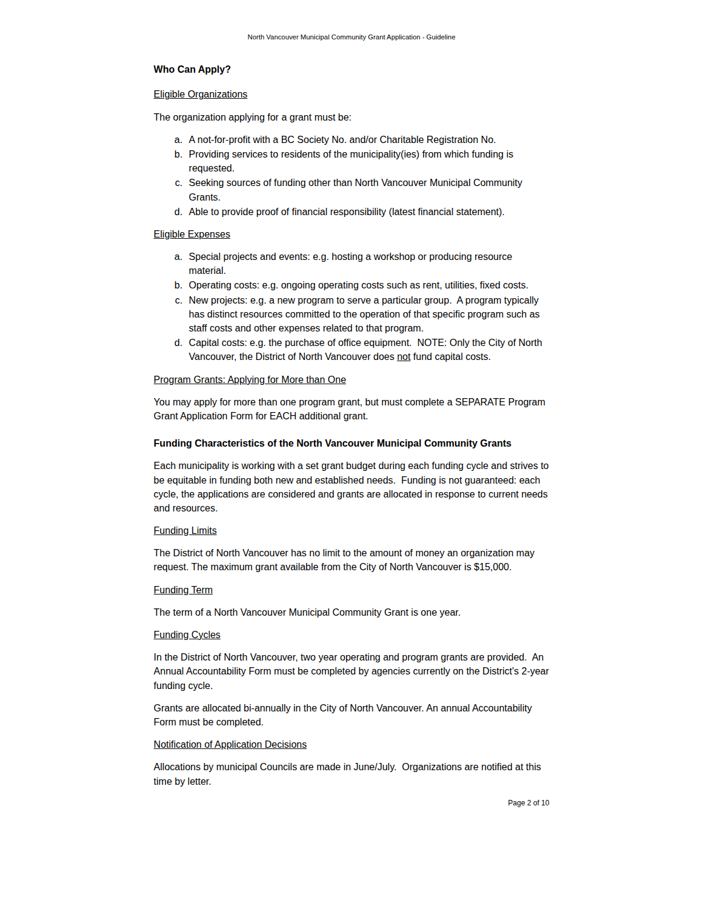North Vancouver Municipal Community Grant Application - Guideline
Who Can Apply?
Eligible Organizations
The organization applying for a grant must be:
A not-for-profit with a BC Society No. and/or Charitable Registration No.
Providing services to residents of the municipality(ies) from which funding is requested.
Seeking sources of funding other than North Vancouver Municipal Community Grants.
Able to provide proof of financial responsibility (latest financial statement).
Eligible Expenses
Special projects and events: e.g. hosting a workshop or producing resource material.
Operating costs: e.g. ongoing operating costs such as rent, utilities, fixed costs.
New projects: e.g. a new program to serve a particular group. A program typically has distinct resources committed to the operation of that specific program such as staff costs and other expenses related to that program.
Capital costs: e.g. the purchase of office equipment. NOTE: Only the City of North Vancouver, the District of North Vancouver does not fund capital costs.
Program Grants: Applying for More than One
You may apply for more than one program grant, but must complete a SEPARATE Program Grant Application Form for EACH additional grant.
Funding Characteristics of the North Vancouver Municipal Community Grants
Each municipality is working with a set grant budget during each funding cycle and strives to be equitable in funding both new and established needs. Funding is not guaranteed: each cycle, the applications are considered and grants are allocated in response to current needs and resources.
Funding Limits
The District of North Vancouver has no limit to the amount of money an organization may request. The maximum grant available from the City of North Vancouver is $15,000.
Funding Term
The term of a North Vancouver Municipal Community Grant is one year.
Funding Cycles
In the District of North Vancouver, two year operating and program grants are provided. An Annual Accountability Form must be completed by agencies currently on the District's 2-year funding cycle.
Grants are allocated bi-annually in the City of North Vancouver. An annual Accountability Form must be completed.
Notification of Application Decisions
Allocations by municipal Councils are made in June/July. Organizations are notified at this time by letter.
Page 2 of 10